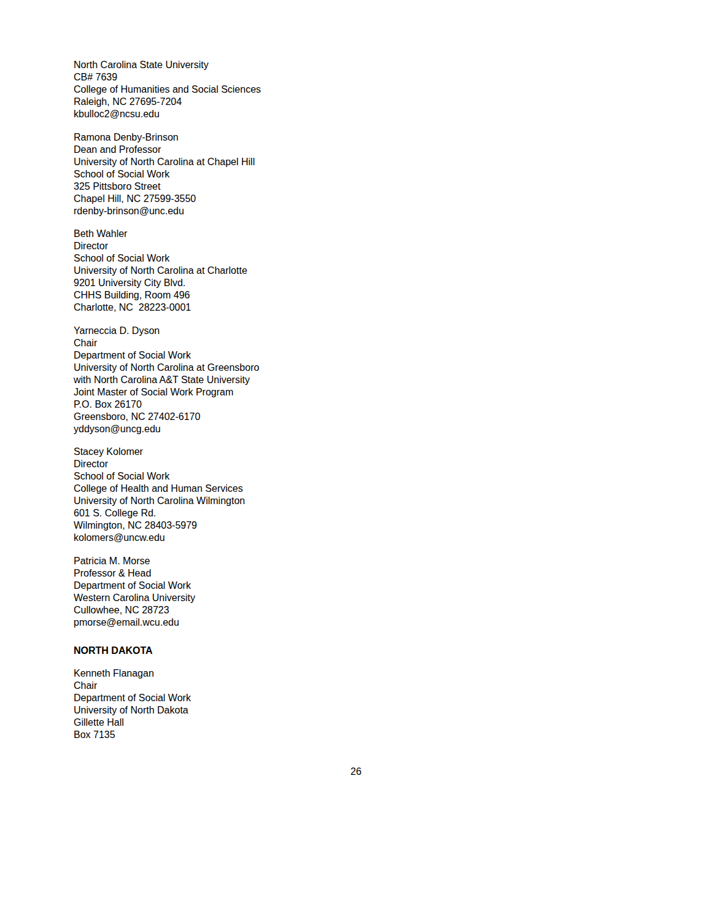North Carolina State University
CB# 7639
College of Humanities and Social Sciences
Raleigh, NC 27695-7204
kbulloc2@ncsu.edu
Ramona Denby-Brinson
Dean and Professor
University of North Carolina at Chapel Hill
School of Social Work
325 Pittsboro Street
Chapel Hill, NC 27599-3550
rdenby-brinson@unc.edu
Beth Wahler
Director
School of Social Work
University of North Carolina at Charlotte
9201 University City Blvd.
CHHS Building, Room 496
Charlotte, NC 28223-0001
Yarneccia D. Dyson
Chair
Department of Social Work
University of North Carolina at Greensboro
with North Carolina A&T State University
Joint Master of Social Work Program
P.O. Box 26170
Greensboro, NC 27402-6170
yddyson@uncg.edu
Stacey Kolomer
Director
School of Social Work
College of Health and Human Services
University of North Carolina Wilmington
601 S. College Rd.
Wilmington, NC 28403-5979
kolomers@uncw.edu
Patricia M. Morse
Professor & Head
Department of Social Work
Western Carolina University
Cullowhee, NC 28723
pmorse@email.wcu.edu
NORTH DAKOTA
Kenneth Flanagan
Chair
Department of Social Work
University of North Dakota
Gillette Hall
Box 7135
26